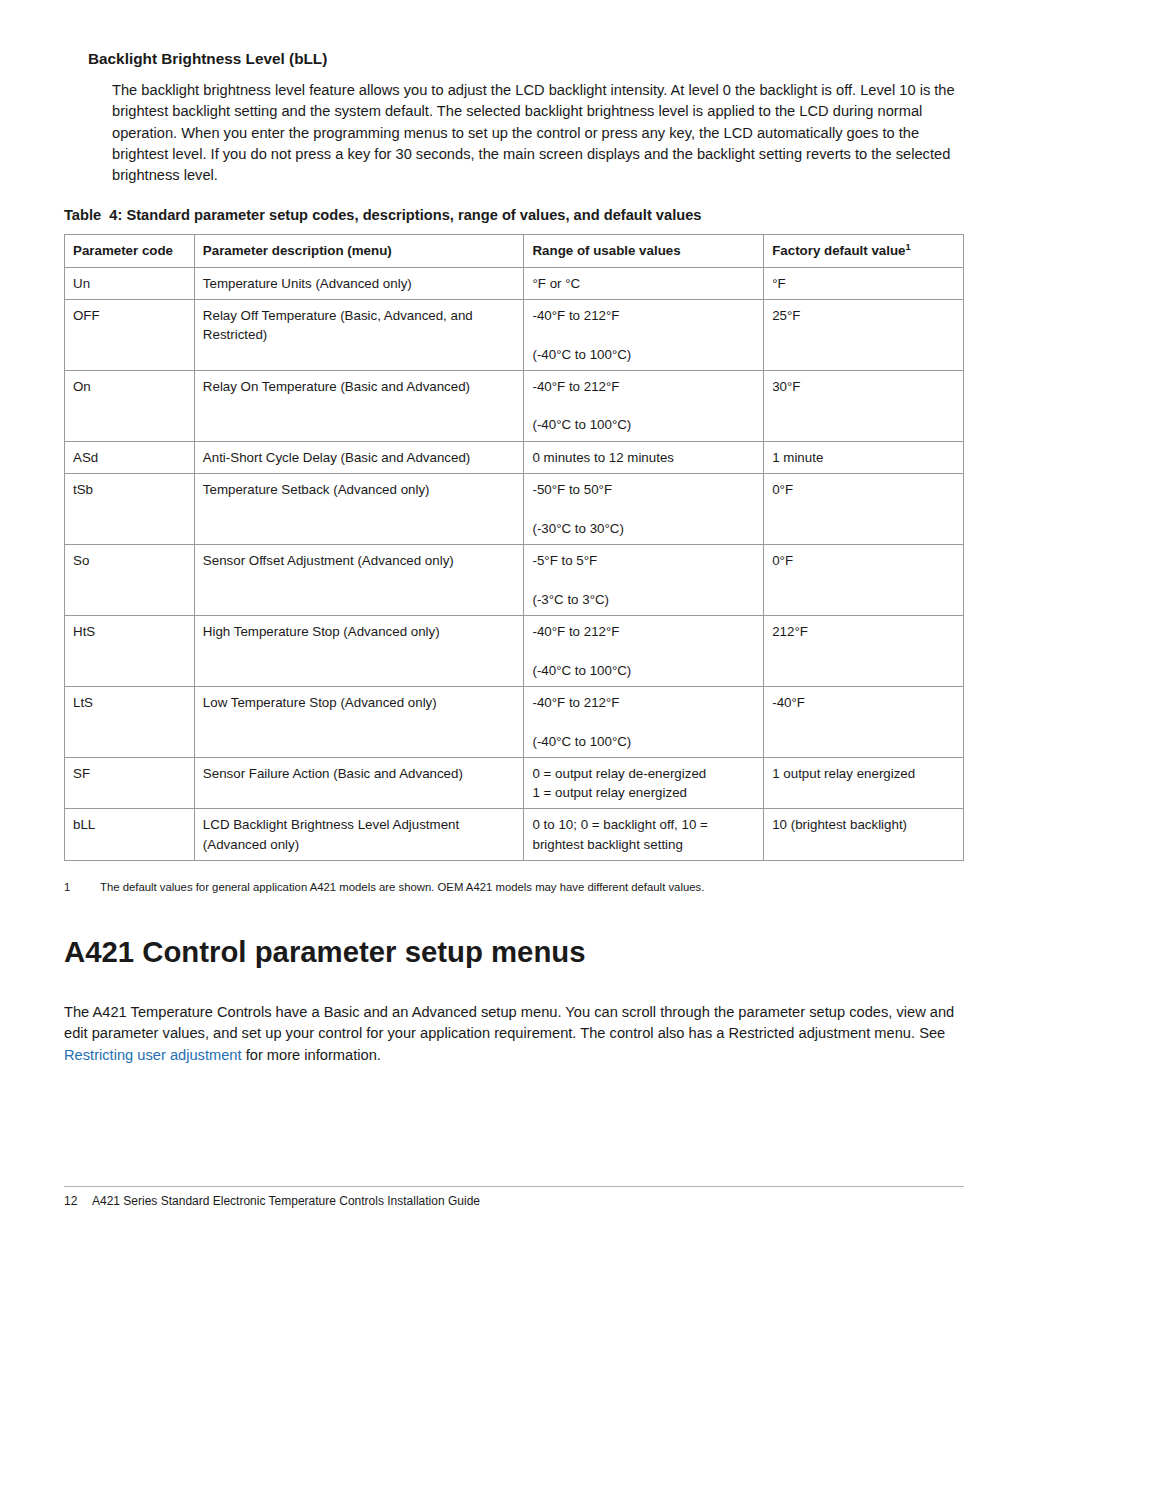Backlight Brightness Level (bLL)
The backlight brightness level feature allows you to adjust the LCD backlight intensity. At level 0 the backlight is off. Level 10 is the brightest backlight setting and the system default. The selected backlight brightness level is applied to the LCD during normal operation. When you enter the programming menus to set up the control or press any key, the LCD automatically goes to the brightest level. If you do not press a key for 30 seconds, the main screen displays and the backlight setting reverts to the selected brightness level.
Table 4: Standard parameter setup codes, descriptions, range of values, and default values
| Parameter code | Parameter description (menu) | Range of usable values | Factory default value 1 |
| --- | --- | --- | --- |
| Un | Temperature Units (Advanced only) | °F or °C | °F |
| OFF | Relay Off Temperature (Basic, Advanced, and Restricted) | -40°F to 212°F (-40°C to 100°C) | 25°F |
| On | Relay On Temperature (Basic and Advanced) | -40°F to 212°F (-40°C to 100°C) | 30°F |
| ASd | Anti-Short Cycle Delay (Basic and Advanced) | 0 minutes to 12 minutes | 1 minute |
| tSb | Temperature Setback (Advanced only) | -50°F to 50°F (-30°C to 30°C) | 0°F |
| So | Sensor Offset Adjustment (Advanced only) | -5°F to 5°F (-3°C to 3°C) | 0°F |
| HtS | High Temperature Stop (Advanced only) | -40°F to 212°F (-40°C to 100°C) | 212°F |
| LtS | Low Temperature Stop (Advanced only) | -40°F to 212°F (-40°C to 100°C) | -40°F |
| SF | Sensor Failure Action (Basic and Advanced) | 0 = output relay de-energized 1 = output relay energized | 1 output relay energized |
| bLL | LCD Backlight Brightness Level Adjustment (Advanced only) | 0 to 10; 0 = backlight off, 10 = brightest backlight setting | 10 (brightest backlight) |
1 The default values for general application A421 models are shown. OEM A421 models may have different default values.
A421 Control parameter setup menus
The A421 Temperature Controls have a Basic and an Advanced setup menu. You can scroll through the parameter setup codes, view and edit parameter values, and set up your control for your application requirement. The control also has a Restricted adjustment menu. See Restricting user adjustment for more information.
12 A421 Series Standard Electronic Temperature Controls Installation Guide